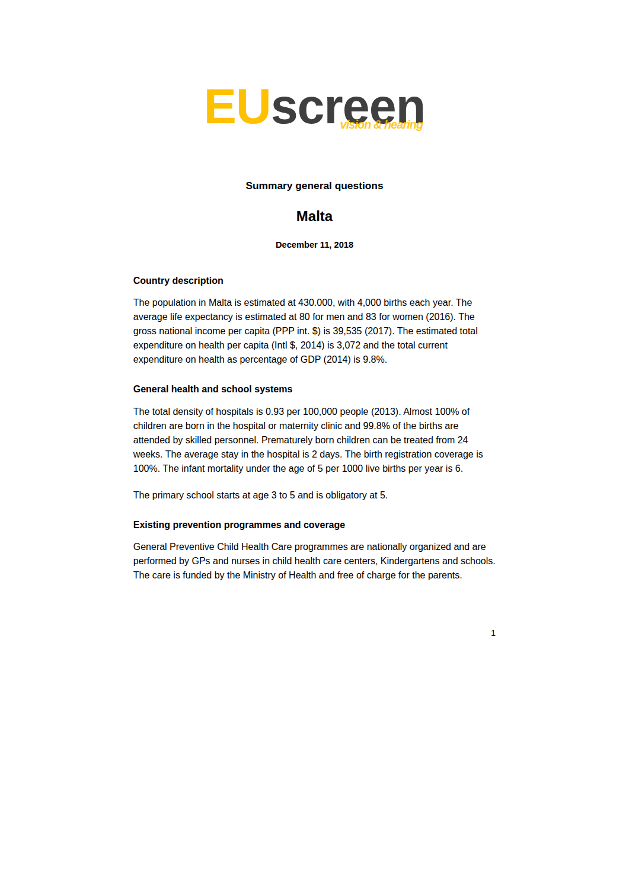EU screen vision & hearing
Summary general questions
Malta
December 11, 2018
Country description
The population in Malta is estimated at 430.000, with 4,000 births each year. The average life expectancy is estimated at 80 for men and 83 for women (2016). The gross national income per capita (PPP int. $) is 39,535 (2017). The estimated total expenditure on health per capita (Intl $, 2014) is 3,072 and the total current expenditure on health as percentage of GDP (2014) is 9.8%.
General health and school systems
The total density of hospitals is 0.93 per 100,000 people (2013). Almost 100% of children are born in the hospital or maternity clinic and 99.8% of the births are attended by skilled personnel. Prematurely born children can be treated from 24 weeks. The average stay in the hospital is 2 days. The birth registration coverage is 100%. The infant mortality under the age of 5 per 1000 live births per year is 6.
The primary school starts at age 3 to 5 and is obligatory at 5.
Existing prevention programmes and coverage
General Preventive Child Health Care programmes are nationally organized and are performed by GPs and nurses in child health care centers, Kindergartens and schools. The care is funded by the Ministry of Health and free of charge for the parents.
1